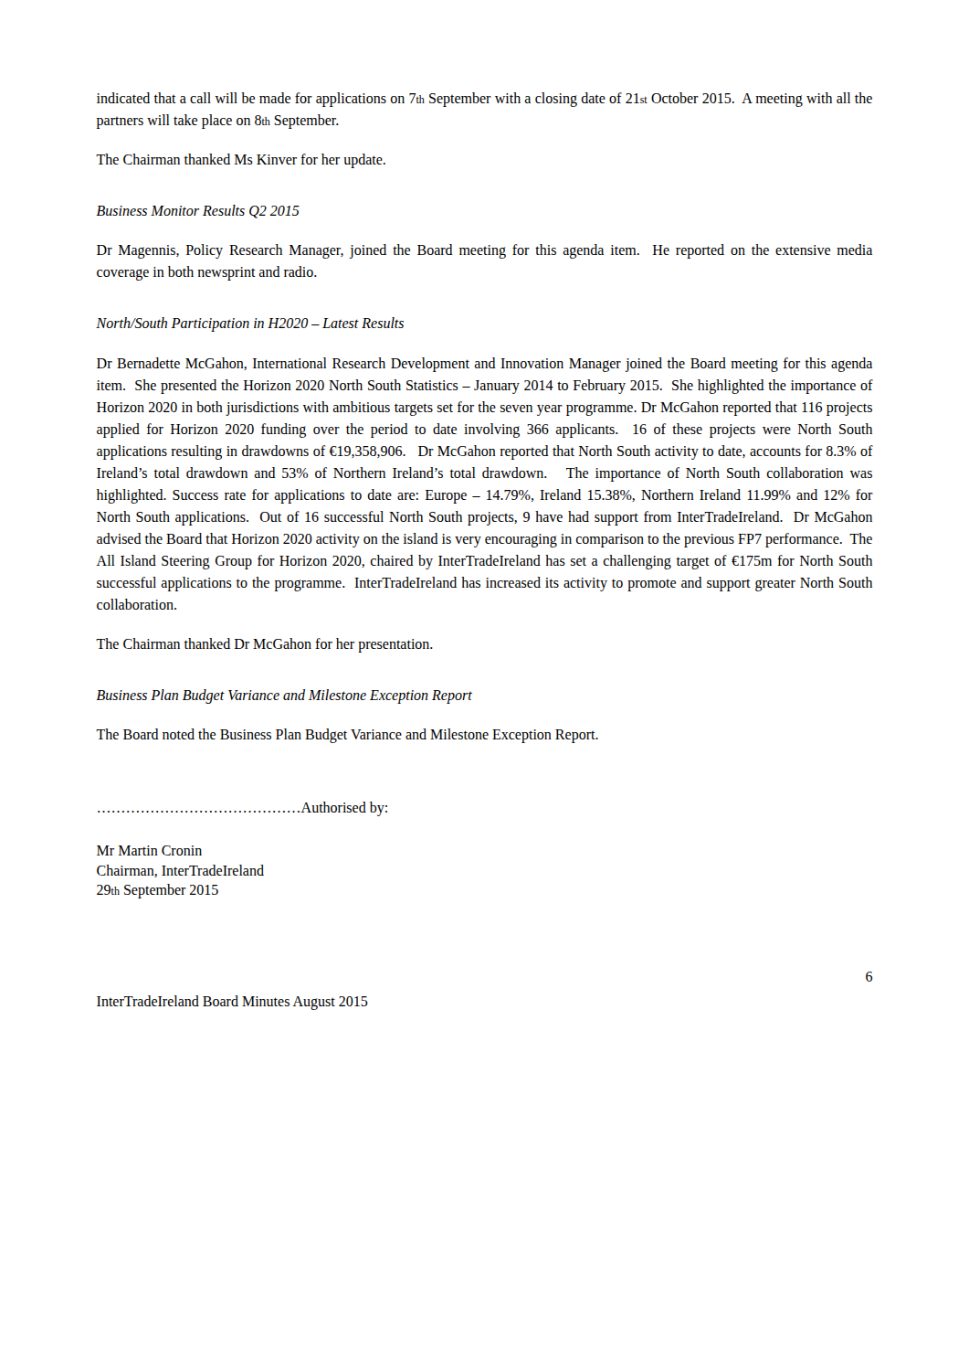indicated that a call will be made for applications on 7th September with a closing date of 21st October 2015. A meeting with all the partners will take place on 8th September.
The Chairman thanked Ms Kinver for her update.
Business Monitor Results Q2 2015
Dr Magennis, Policy Research Manager, joined the Board meeting for this agenda item. He reported on the extensive media coverage in both newsprint and radio.
North/South Participation in H2020 – Latest Results
Dr Bernadette McGahon, International Research Development and Innovation Manager joined the Board meeting for this agenda item. She presented the Horizon 2020 North South Statistics – January 2014 to February 2015. She highlighted the importance of Horizon 2020 in both jurisdictions with ambitious targets set for the seven year programme. Dr McGahon reported that 116 projects applied for Horizon 2020 funding over the period to date involving 366 applicants. 16 of these projects were North South applications resulting in drawdowns of €19,358,906. Dr McGahon reported that North South activity to date, accounts for 8.3% of Ireland’s total drawdown and 53% of Northern Ireland’s total drawdown. The importance of North South collaboration was highlighted. Success rate for applications to date are: Europe – 14.79%, Ireland 15.38%, Northern Ireland 11.99% and 12% for North South applications. Out of 16 successful North South projects, 9 have had support from InterTradeIreland. Dr McGahon advised the Board that Horizon 2020 activity on the island is very encouraging in comparison to the previous FP7 performance. The All Island Steering Group for Horizon 2020, chaired by InterTradeIreland has set a challenging target of €175m for North South successful applications to the programme. InterTradeIreland has increased its activity to promote and support greater North South collaboration.
The Chairman thanked Dr McGahon for her presentation.
Business Plan Budget Variance and Milestone Exception Report
The Board noted the Business Plan Budget Variance and Milestone Exception Report.
……………………………………Authorised by:
Mr Martin Cronin
Chairman, InterTradeIreland
29th September 2015
6
InterTradeIreland Board Minutes August 2015